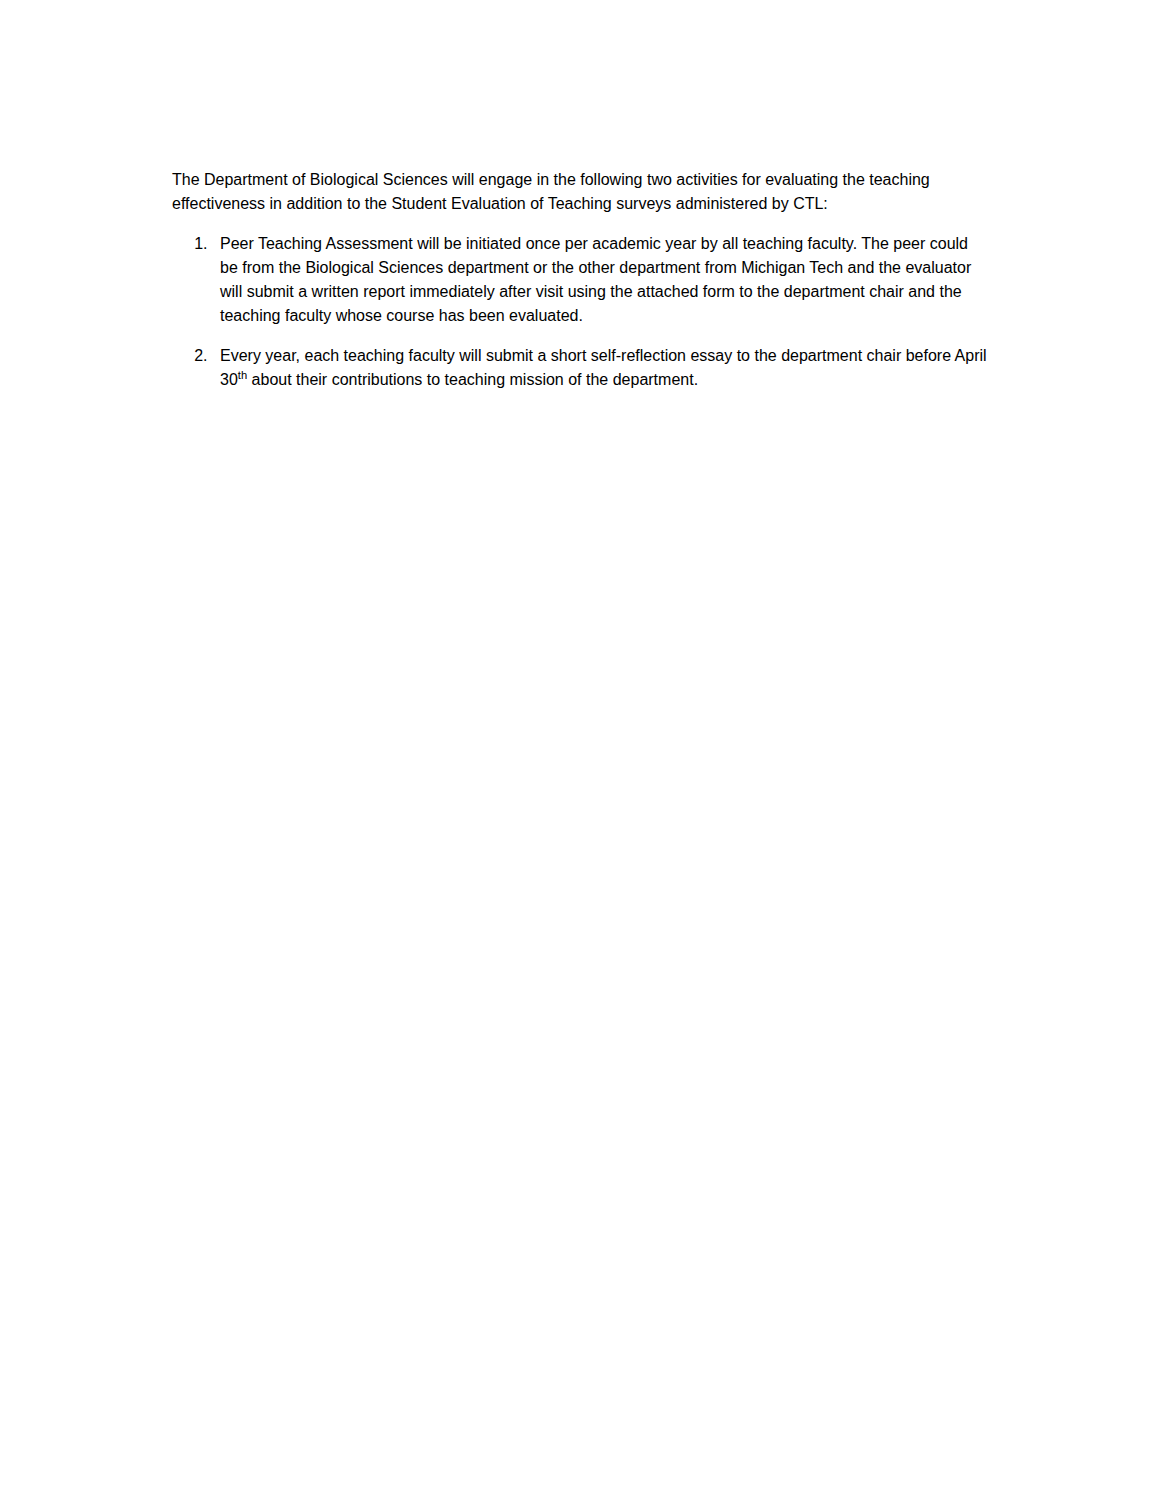The Department of Biological Sciences will engage in the following two activities for evaluating the teaching effectiveness in addition to the Student Evaluation of Teaching surveys administered by CTL:
Peer Teaching Assessment will be initiated once per academic year by all teaching faculty. The peer could be from the Biological Sciences department or the other department from Michigan Tech and the evaluator will submit a written report immediately after visit using the attached form to the department chair and the teaching faculty whose course has been evaluated.
Every year, each teaching faculty will submit a short self-reflection essay to the department chair before April 30th about their contributions to teaching mission of the department.